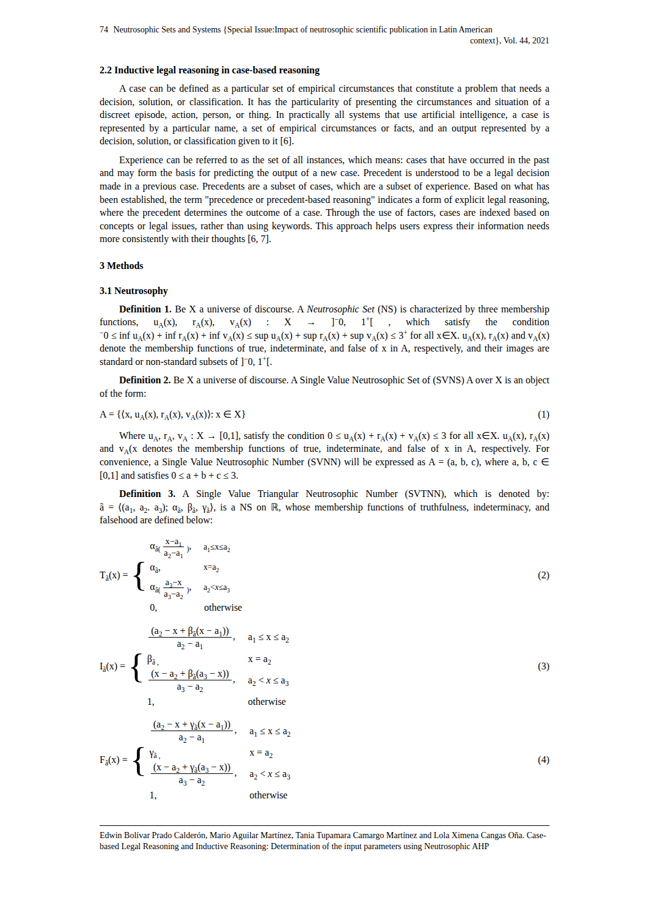74 Neutrosophic Sets and Systems {Special Issue:Impact of neutrosophic scientific publication in Latin American context}, Vol. 44, 2021
2.2 Inductive legal reasoning in case-based reasoning
A case can be defined as a particular set of empirical circumstances that constitute a problem that needs a decision, solution, or classification. It has the particularity of presenting the circumstances and situation of a discreet episode, action, person, or thing. In practically all systems that use artificial intelligence, a case is represented by a particular name, a set of empirical circumstances or facts, and an output represented by a decision, solution, or classification given to it [6].
Experience can be referred to as the set of all instances, which means: cases that have occurred in the past and may form the basis for predicting the output of a new case. Precedent is understood to be a legal decision made in a previous case. Precedents are a subset of cases, which are a subset of experience. Based on what has been established, the term "precedence or precedent-based reasoning" indicates a form of explicit legal reasoning, where the precedent determines the outcome of a case. Through the use of factors, cases are indexed based on concepts or legal issues, rather than using keywords. This approach helps users express their information needs more consistently with their thoughts [6, 7].
3 Methods
3.1 Neutrosophy
Definition 1. Be X a universe of discourse. A Neutrosophic Set (NS) is characterized by three membership functions, uA(x), rA(x), vA(x) : X → ]−0, 1+[ , which satisfy the condition −0 ≤ inf uA(x) + inf rA(x) + inf vA(x) ≤ sup uA(x) + sup rA(x) + sup vA(x) ≤ 3+ for all x∈X. uA(x), rA(x) and vA(x) denote the membership functions of true, indeterminate, and false of x in A, respectively, and their images are standard or non-standard subsets of ]−0, 1+[.
Definition 2. Be X a universe of discourse. A Single Value Neutrosophic Set of (SVNS) A over X is an object of the form:
A = {⟨x, uA(x), rA(x), vA(x)⟩: x ∈ X}
(1)
Where uA, rA, vA : X → [0,1], satisfy the condition 0 ≤ uA(x) + rA(x) + vA(x) ≤ 3 for all x∈X. uA(x), rA(x) and vA(x denotes the membership functions of true, indeterminate, and false of x in A, respectively. For convenience, a Single Value Neutrosophic Number (SVNN) will be expressed as A = (a, b, c), where a, b, c ∈ [0,1] and satisfies 0 ≤ a + b + c ≤ 3.
Definition 3. A Single Value Triangular Neutrosophic Number (SVTNN), which is denoted by: ã = ⟨(a1, a2. a3); αã, βã, γã⟩, is a NS on ℝ, whose membership functions of truthfulness, indeterminacy, and falsehood are defined below:
Tã(x) = {
| α ã( x−a 1 a 2 −a 1 ) , | a 1 ≤x≤a 2 |
| α ã , | x=a 2 |
| α ã( a 3 −x a 3 −a 2 ) , | a 2 < x ≤a 3 |
| 0, | otherwise |
(2)
Iã(x) = {
| (a 2 − x + β ã (x − a 1 )) a 2 − a 1 , | a 1 ≤ x ≤ a 2 |
| β ã , | x = a 2 |
| (x − a 2 + β ã (a 3 − x)) a 3 − a 2 , | a 2 < x ≤ a 3 |
| 1, | otherwise |
(3)
Fã(x) = {
| (a 2 − x + γ ã (x − a 1 )) a 2 − a 1 , | a 1 ≤ x ≤ a 2 |
| γ ã , | x = a 2 |
| (x − a 2 + γ ã (a 3 − x)) a 3 − a 2 , | a 2 < x ≤ a 3 |
| 1, | otherwise |
(4)
Edwin Bolívar Prado Calderón, Mario Aguilar Martínez, Tania Tupamara Camargo Martínez and Lola Ximena Cangas Oña. Case-based Legal Reasoning and Inductive Reasoning: Determination of the input parameters using Neutrosophic AHP